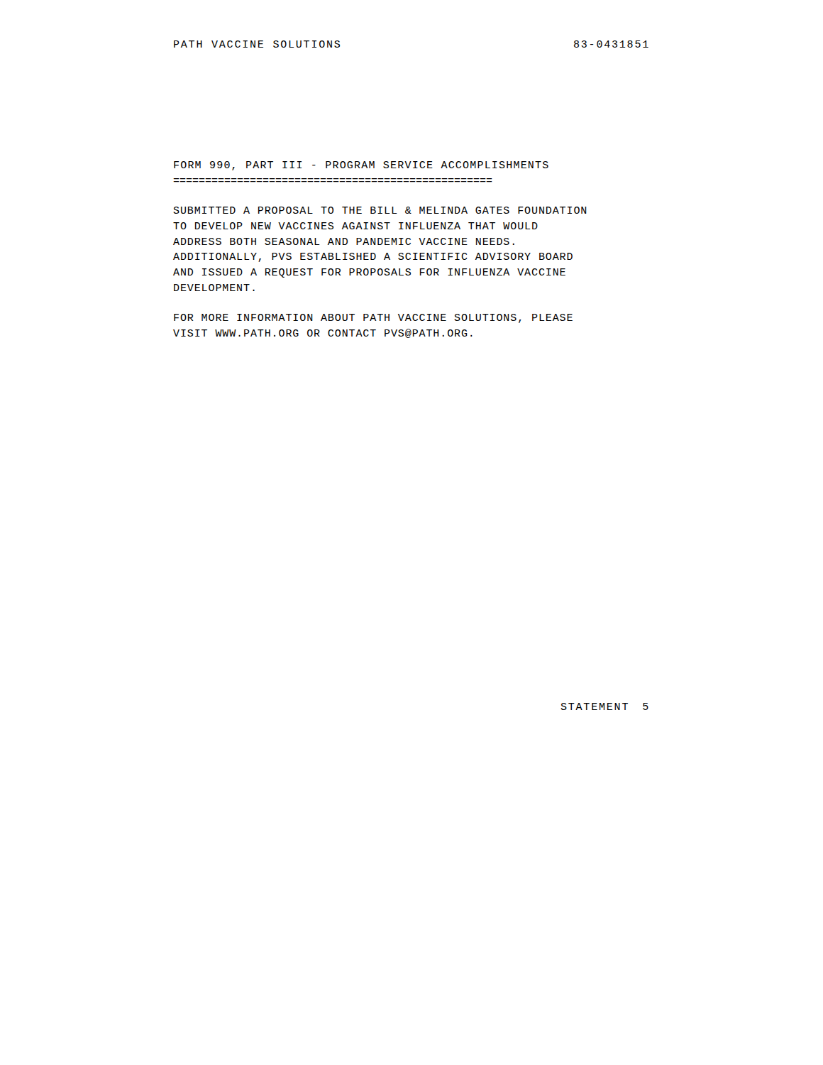PATH VACCINE SOLUTIONS
83-0431851
FORM 990, PART III - PROGRAM SERVICE ACCOMPLISHMENTS
==================================================
SUBMITTED A PROPOSAL TO THE BILL & MELINDA GATES FOUNDATION
TO DEVELOP NEW VACCINES AGAINST INFLUENZA THAT WOULD
ADDRESS BOTH SEASONAL AND PANDEMIC VACCINE NEEDS.
ADDITIONALLY, PVS ESTABLISHED A SCIENTIFIC ADVISORY BOARD
AND ISSUED A REQUEST FOR PROPOSALS FOR INFLUENZA VACCINE
DEVELOPMENT.
FOR MORE INFORMATION ABOUT PATH VACCINE SOLUTIONS, PLEASE
VISIT WWW.PATH.ORG OR CONTACT PVS@PATH.ORG.
STATEMENT5